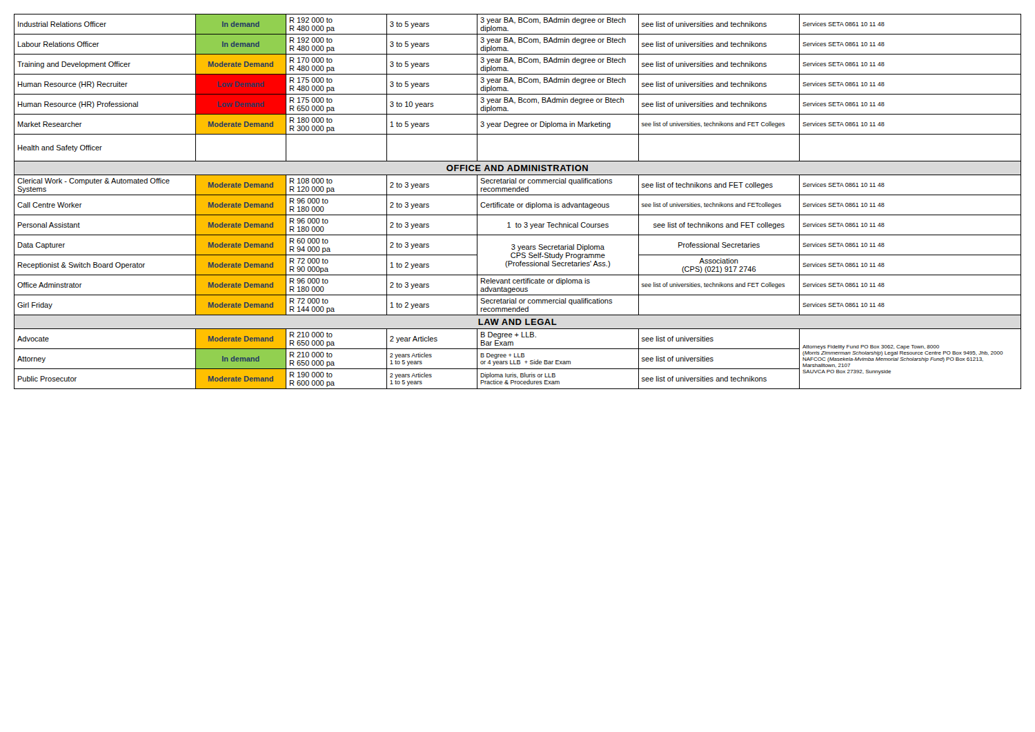| Industrial Relations Officer | In demand | R 192 000 to R 480 000 pa | 3 to 5 years | 3 year BA, BCom, BAdmin degree or Btech diploma. | see list of universities and technikons | Services SETA 0861 10 11 48 |
| Labour Relations Officer | In demand | R 192 000 to R 480 000 pa | 3 to 5 years | 3 year BA, BCom, BAdmin degree or Btech diploma. | see list of universities and technikons | Services SETA 0861 10 11 48 |
| Training and Development Officer | Moderate Demand | R 170 000 to R 480 000 pa | 3 to 5 years | 3 year BA, BCom, BAdmin degree or Btech diploma. | see list of universities and technikons | Services SETA 0861 10 11 48 |
| Human Resource (HR) Recruiter | Low Demand | R 175 000 to R 480 000 pa | 3 to 5 years | 3 year BA, BCom, BAdmin degree or Btech diploma. | see list of universities and technikons | Services SETA 0861 10 11 48 |
| Human Resource (HR) Professional | Low Demand | R 175 000 to R 650 000 pa | 3 to 10 years | 3 year BA, Bcom, BAdmin degree or Btech diploma. | see list of universities and technikons | Services SETA 0861 10 11 48 |
| Market Researcher | Moderate Demand | R 180 000 to R 300 000 pa | 1 to 5 years | 3 year Degree or Diploma in Marketing | see list of universities, technikons and FET Colleges | Services SETA 0861 10 11 48 |
| Health and Safety Officer | | | | | | |
| OFFICE AND ADMINISTRATION |
| Clerical Work - Computer & Automated Office Systems | Moderate Demand | R 108 000 to R 120 000 pa | 2 to 3 years | Secretarial or commercial qualifications recommended | see list of technikons and FET colleges | Services SETA 0861 10 11 48 |
| Call Centre Worker | Moderate Demand | R 96 000 to R 180 000 | 2 to 3 years | Certificate or diploma is advantageous | see list of universities, technikons and FETcolleges | Services SETA 0861 10 11 48 |
| Personal Assistant | Moderate Demand | R 96 000 to R 180 000 | 2 to 3 years | 1 to 3 year Technical Courses | see list of technikons and FET colleges | Services SETA 0861 10 11 48 |
| Data Capturer | Moderate Demand | R 60 000 to R 94 000 pa | 2 to 3 years | 3 years Secretarial Diploma CPS Self-Study Programme (Professional Secretaries' Ass.) | Professional Secretaries | Services SETA 0861 10 11 48 |
| Receptionist & Switch Board Operator | Moderate Demand | R 72 000 to R 90 000pa | 1 to 2 years | Association (CPS) (021) 917 2746 | Services SETA 0861 10 11 48 |
| Office Adminstrator | Moderate Demand | R 96 000 to R 180 000 | 2 to 3 years | Relevant certificate or diploma is advantageous | see list of universities, technikons and FET Colleges | Services SETA 0861 10 11 48 |
| Girl Friday | Moderate Demand | R 72 000 to R 144 000 pa | 1 to 2 years | Secretarial or commercial qualifications recommended | | Services SETA 0861 10 11 48 |
| LAW AND LEGAL |
| Advocate | Moderate Demand | R 210 000 to R 650 000 pa | 2 year Articles | B Degree + LLB. Bar Exam | see list of universities | Attorneys Fidelity Fund PO Box 3062, Cape Town, 8000 ( Morris Zimmerman Scholarship ) Legal Resource Centre PO Box 9495, Jhb, 2000 NAFCOC ( Masekela-Mvimba Memorial Scholarship Fund ) PO Box 61213, Marshalltown, 2107 SAUVCA PO Box 27392, Sunnyside |
| Attorney | In demand | R 210 000 to R 650 000 pa | 2 years Articles 1 to 5 years | B Degree + LLB or 4 years LLB + Side Bar Exam | see list of universities |
| Public Prosecutor | Moderate Demand | R 190 000 to R 600 000 pa | 2 years Articles 1 to 5 years | Diploma Iuris, Bluris or LLB Practice & Procedures Exam | see list of universities and technikons |